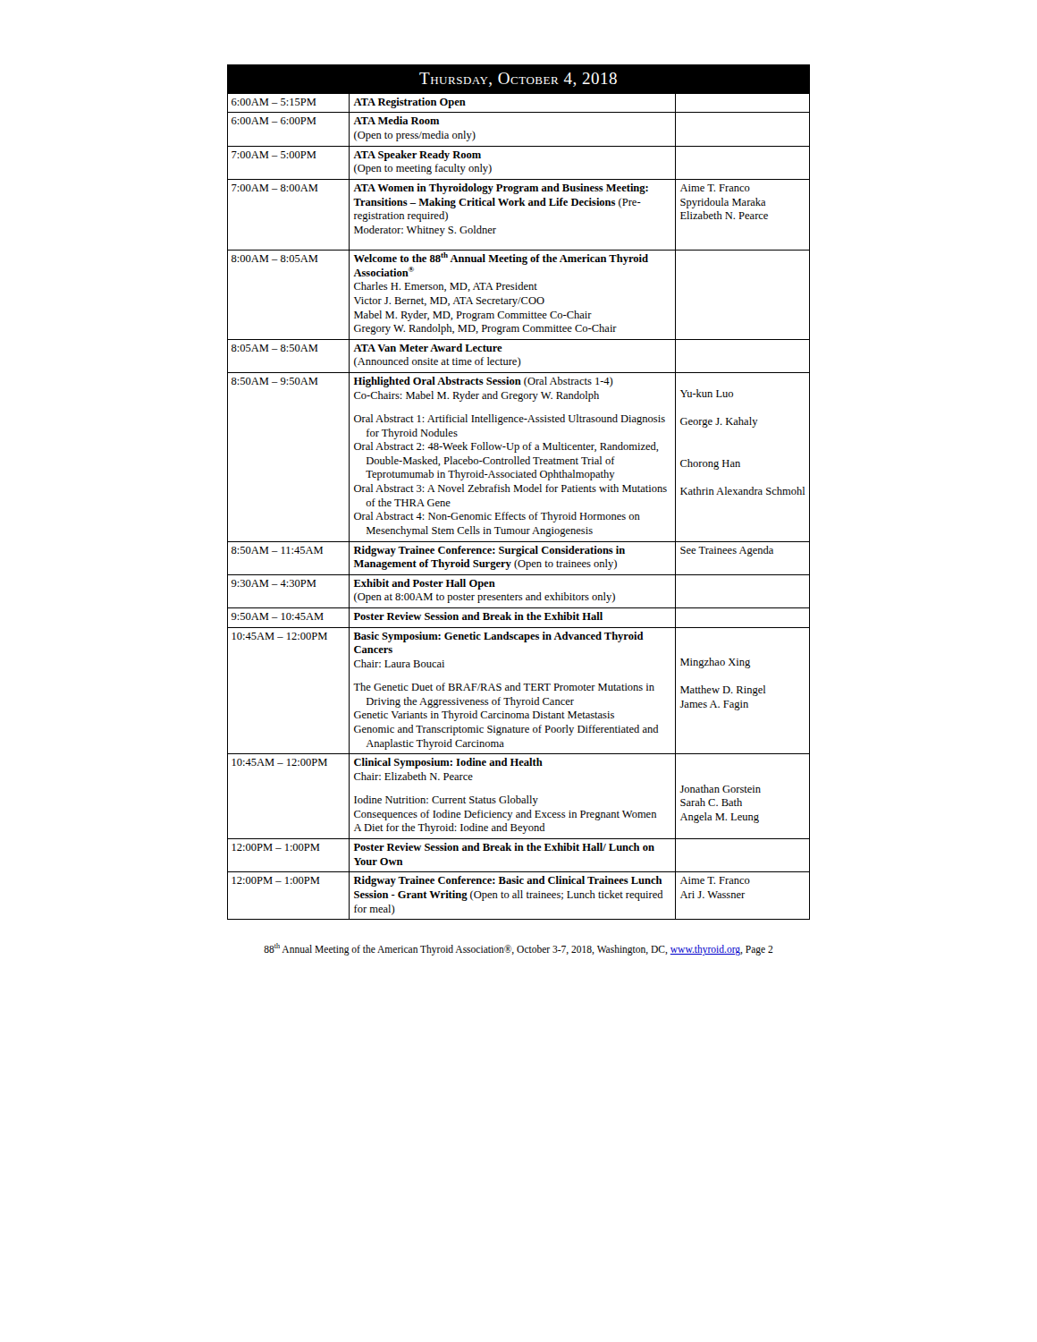Thursday, October 4, 2018
| 6:00AM – 5:15PM | ATA Registration Open | |
| 6:00AM – 6:00PM | ATA Media Room (Open to press/media only) | |
| 7:00AM – 5:00PM | ATA Speaker Ready Room (Open to meeting faculty only) | |
| 7:00AM – 8:00AM | ATA Women in Thyroidology Program and Business Meeting: Transitions – Making Critical Work and Life Decisions (Pre-registration required) Moderator: Whitney S. Goldner | Aime T. Franco Spyridoula Maraka Elizabeth N. Pearce |
| 8:00AM – 8:05AM | Welcome to the 88 th Annual Meeting of the American Thyroid Association ® Charles H. Emerson, MD, ATA President Victor J. Bernet, MD, ATA Secretary/COO Mabel M. Ryder, MD, Program Committee Co-Chair Gregory W. Randolph, MD, Program Committee Co-Chair | |
| 8:05AM – 8:50AM | ATA Van Meter Award Lecture (Announced onsite at time of lecture) | |
| 8:50AM – 9:50AM | Highlighted Oral Abstracts Session (Oral Abstracts 1-4) Co-Chairs: Mabel M. Ryder and Gregory W. Randolph Oral Abstract 1: Artificial Intelligence-Assisted Ultrasound Diagnosis for Thyroid Nodules Oral Abstract 2: 48-Week Follow-Up of a Multicenter, Randomized, Double-Masked, Placebo-Controlled Treatment Trial of Teprotumumab in Thyroid-Associated Ophthalmopathy Oral Abstract 3: A Novel Zebrafish Model for Patients with Mutations of the THRA Gene Oral Abstract 4: Non-Genomic Effects of Thyroid Hormones on Mesenchymal Stem Cells in Tumour Angiogenesis | Yu-kun Luo George J. Kahaly Chorong Han Kathrin Alexandra Schmohl |
| 8:50AM – 11:45AM | Ridgway Trainee Conference: Surgical Considerations in Management of Thyroid Surgery (Open to trainees only) | See Trainees Agenda |
| 9:30AM – 4:30PM | Exhibit and Poster Hall Open (Open at 8:00AM to poster presenters and exhibitors only) | |
| 9:50AM – 10:45AM | Poster Review Session and Break in the Exhibit Hall | |
| 10:45AM – 12:00PM | Basic Symposium: Genetic Landscapes in Advanced Thyroid Cancers Chair: Laura Boucai The Genetic Duet of BRAF/RAS and TERT Promoter Mutations in Driving the Aggressiveness of Thyroid Cancer Genetic Variants in Thyroid Carcinoma Distant Metastasis Genomic and Transcriptomic Signature of Poorly Differentiated and Anaplastic Thyroid Carcinoma | Mingzhao Xing Matthew D. Ringel James A. Fagin |
| 10:45AM – 12:00PM | Clinical Symposium: Iodine and Health Chair: Elizabeth N. Pearce Iodine Nutrition: Current Status Globally Consequences of Iodine Deficiency and Excess in Pregnant Women A Diet for the Thyroid: Iodine and Beyond | Jonathan Gorstein Sarah C. Bath Angela M. Leung |
| 12:00PM – 1:00PM | Poster Review Session and Break in the Exhibit Hall/ Lunch on Your Own | |
| 12:00PM – 1:00PM | Ridgway Trainee Conference: Basic and Clinical Trainees Lunch Session - Grant Writing (Open to all trainees; Lunch ticket required for meal) | Aime T. Franco Ari J. Wassner |
88th Annual Meeting of the American Thyroid Association®, October 3-7, 2018, Washington, DC, www.thyroid.org, Page 2